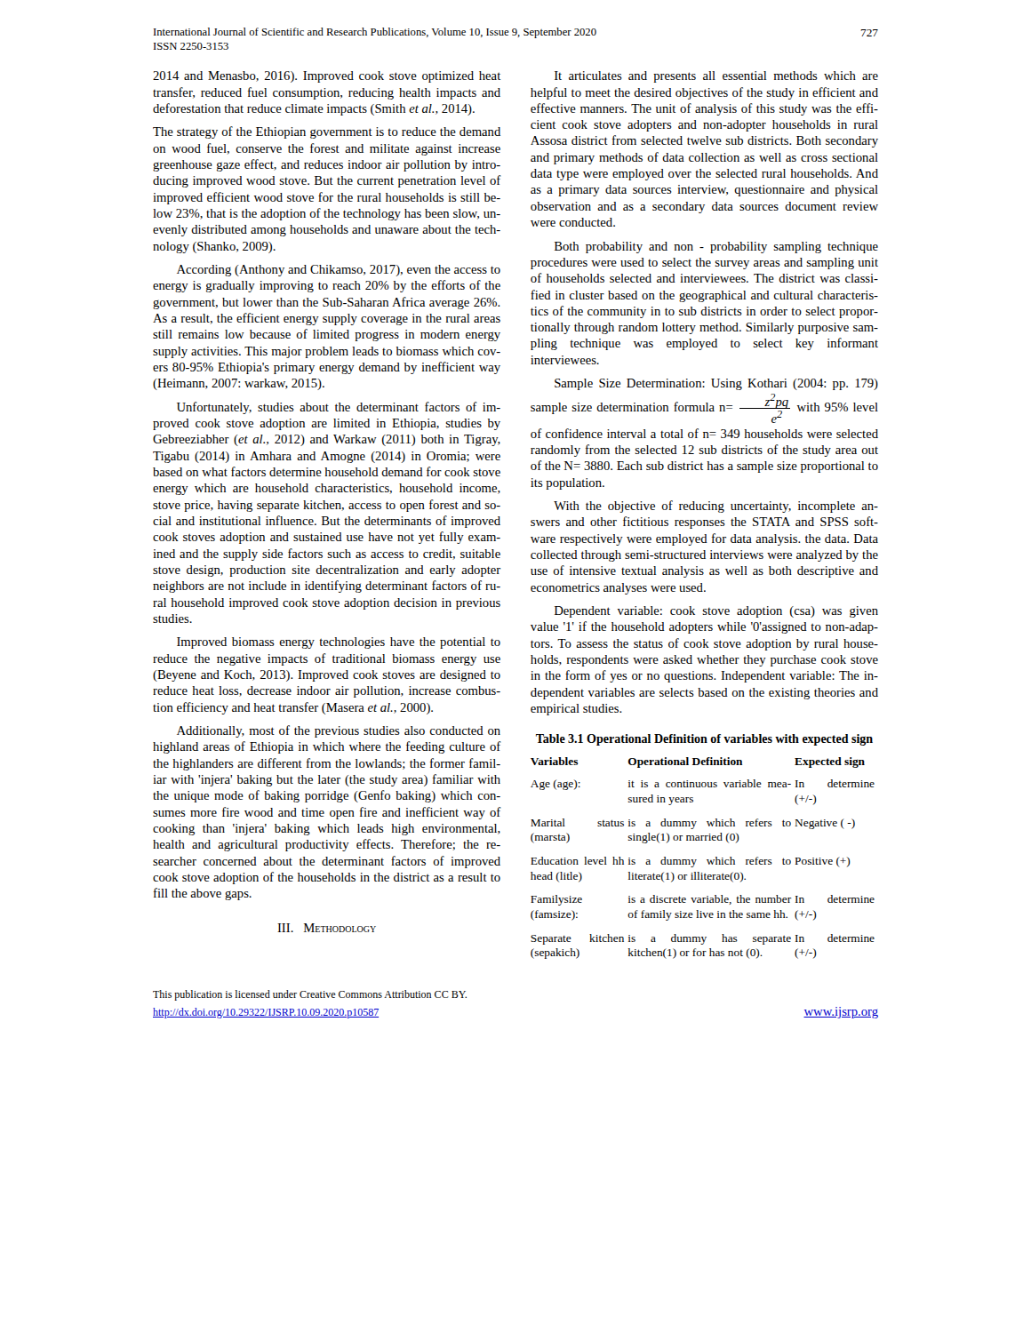International Journal of Scientific and Research Publications, Volume 10, Issue 9, September 2020
ISSN 2250-3153
727
2014 and Menasbo, 2016). Improved cook stove optimized heat transfer, reduced fuel consumption, reducing health impacts and deforestation that reduce climate impacts (Smith et al., 2014).
The strategy of the Ethiopian government is to reduce the demand on wood fuel, conserve the forest and militate against increase greenhouse gaze effect, and reduces indoor air pollution by introducing improved wood stove. But the current penetration level of improved efficient wood stove for the rural households is still below 23%, that is the adoption of the technology has been slow, unevenly distributed among households and unaware about the technology (Shanko, 2009).
According (Anthony and Chikamso, 2017), even the access to energy is gradually improving to reach 20% by the efforts of the government, but lower than the Sub-Saharan Africa average 26%. As a result, the efficient energy supply coverage in the rural areas still remains low because of limited progress in modern energy supply activities. This major problem leads to biomass which covers 80-95% Ethiopia's primary energy demand by inefficient way (Heimann, 2007: warkaw, 2015).
Unfortunately, studies about the determinant factors of improved cook stove adoption are limited in Ethiopia, studies by Gebreeziabher (et al., 2012) and Warkaw (2011) both in Tigray, Tigabu (2014) in Amhara and Amogne (2014) in Oromia; were based on what factors determine household demand for cook stove energy which are household characteristics, household income, stove price, having separate kitchen, access to open forest and social and institutional influence. But the determinants of improved cook stoves adoption and sustained use have not yet fully examined and the supply side factors such as access to credit, suitable stove design, production site decentralization and early adopter neighbors are not include in identifying determinant factors of rural household improved cook stove adoption decision in previous studies.
Improved biomass energy technologies have the potential to reduce the negative impacts of traditional biomass energy use (Beyene and Koch, 2013). Improved cook stoves are designed to reduce heat loss, decrease indoor air pollution, increase combustion efficiency and heat transfer (Masera et al., 2000).
Additionally, most of the previous studies also conducted on highland areas of Ethiopia in which where the feeding culture of the highlanders are different from the lowlands; the former familiar with 'injera' baking but the later (the study area) familiar with the unique mode of baking porridge (Genfo baking) which consumes more fire wood and time open fire and inefficient way of cooking than 'injera' baking which leads high environmental, health and agricultural productivity effects. Therefore; the researcher concerned about the determinant factors of improved cook stove adoption of the households in the district as a result to fill the above gaps.
III. Methodology
It articulates and presents all essential methods which are helpful to meet the desired objectives of the study in efficient and effective manners. The unit of analysis of this study was the efficient cook stove adopters and non-adopter households in rural Assosa district from selected twelve sub districts. Both secondary and primary methods of data collection as well as cross sectional data type were employed over the selected rural households. And as a primary data sources interview, questionnaire and physical observation and as a secondary data sources document review were conducted.
Both probability and non - probability sampling technique procedures were used to select the survey areas and sampling unit of households selected and interviewees. The district was classified in cluster based on the geographical and cultural characteristics of the community in to sub districts in order to select proportionally through random lottery method. Similarly purposive sampling technique was employed to select key informant interviewees.
Sample Size Determination: Using Kothari (2004: pp. 179) sample size determination formula n= z2pq e2 with 95% level of confidence interval a total of n= 349 households were selected randomly from the selected 12 sub districts of the study area out of the N= 3880. Each sub district has a sample size proportional to its population.
With the objective of reducing uncertainty, incomplete answers and other fictitious responses the STATA and SPSS software respectively were employed for data analysis. the data. Data collected through semi-structured interviews were analyzed by the use of intensive textual analysis as well as both descriptive and econometrics analyses were used.
Dependent variable: cook stove adoption (csa) was given value '1' if the household adopters while '0'assigned to non-adaptors. To assess the status of cook stove adoption by rural households, respondents were asked whether they purchase cook stove in the form of yes or no questions. Independent variable: The independent variables are selects based on the existing theories and empirical studies.
Table 3.1 Operational Definition of variables with expected sign
| Variables | Operational Definition | Expected sign |
| --- | --- | --- |
| Age (age): | it is a continuous variable measured in years | In determine (+/-) |
| Marital status (marsta) | is a dummy which refers to single(1) or married (0) | Negative ( -) |
| Education level hh head (litle) | is a dummy which refers to literate(1) or illiterate(0). | Positive (+) |
| Familysize (famsize): | is a discrete variable, the number of family size live in the same hh. | In determine (+/-) |
| Separate kitchen (sepakich) | is a dummy has separate kitchen(1) or for has not (0). | In determine (+/-) |
This publication is licensed under Creative Commons Attribution CC BY.
http://dx.doi.org/10.29322/IJSRP.10.09.2020.p10587
www.ijsrp.org